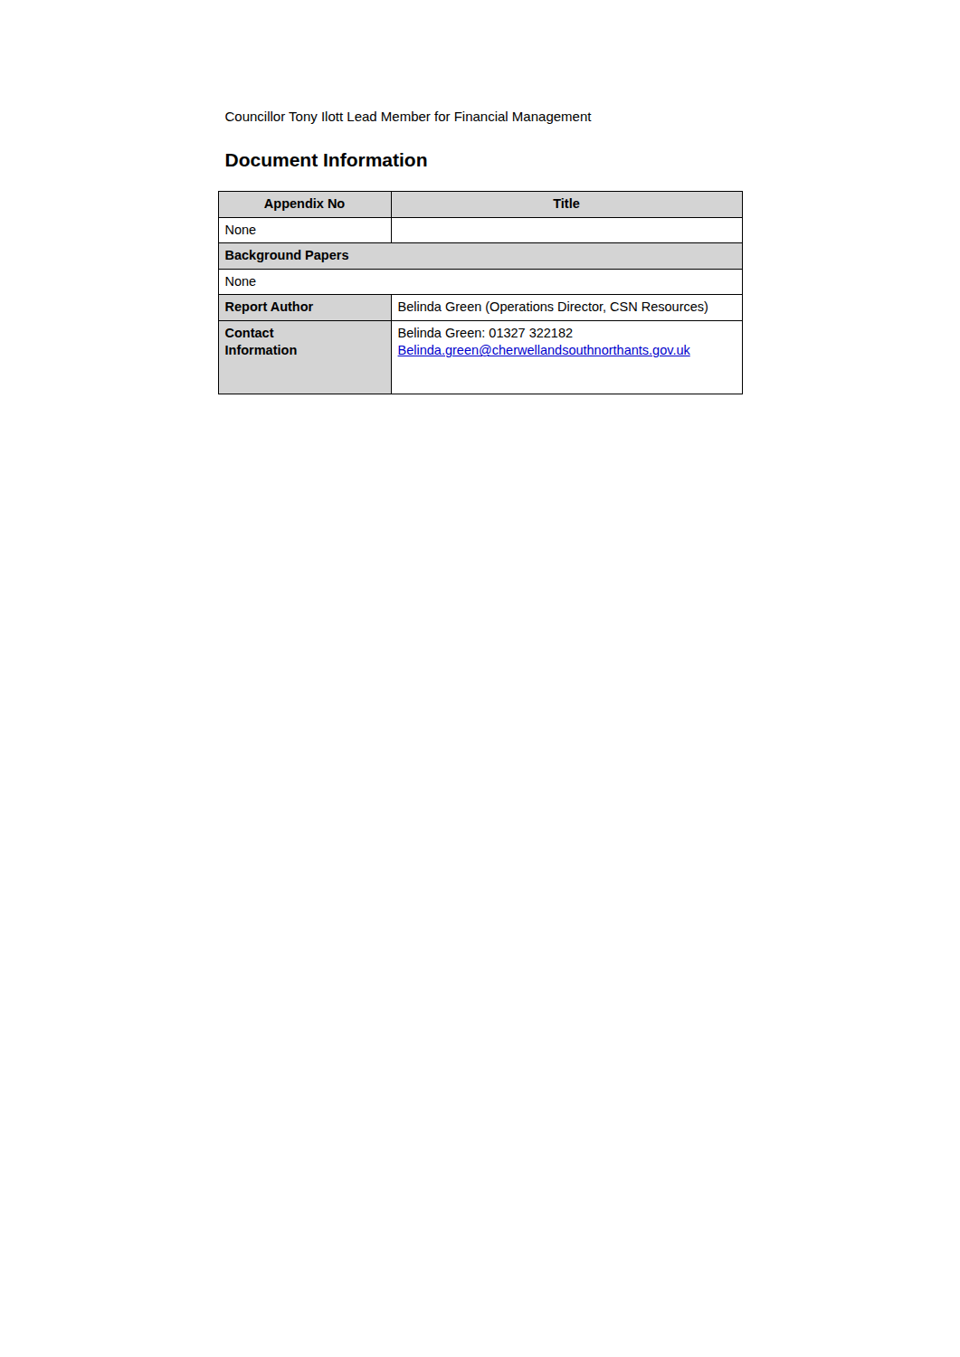Councillor Tony Ilott Lead Member for Financial Management
Document Information
| Appendix No | Title |
| --- | --- |
| None | |
| Background Papers |
| None |
| Report Author | Belinda Green (Operations Director, CSN Resources) |
| Contact Information | Belinda Green: 01327 322182 Belinda.green@cherwellandsouthnorthants.gov.uk |